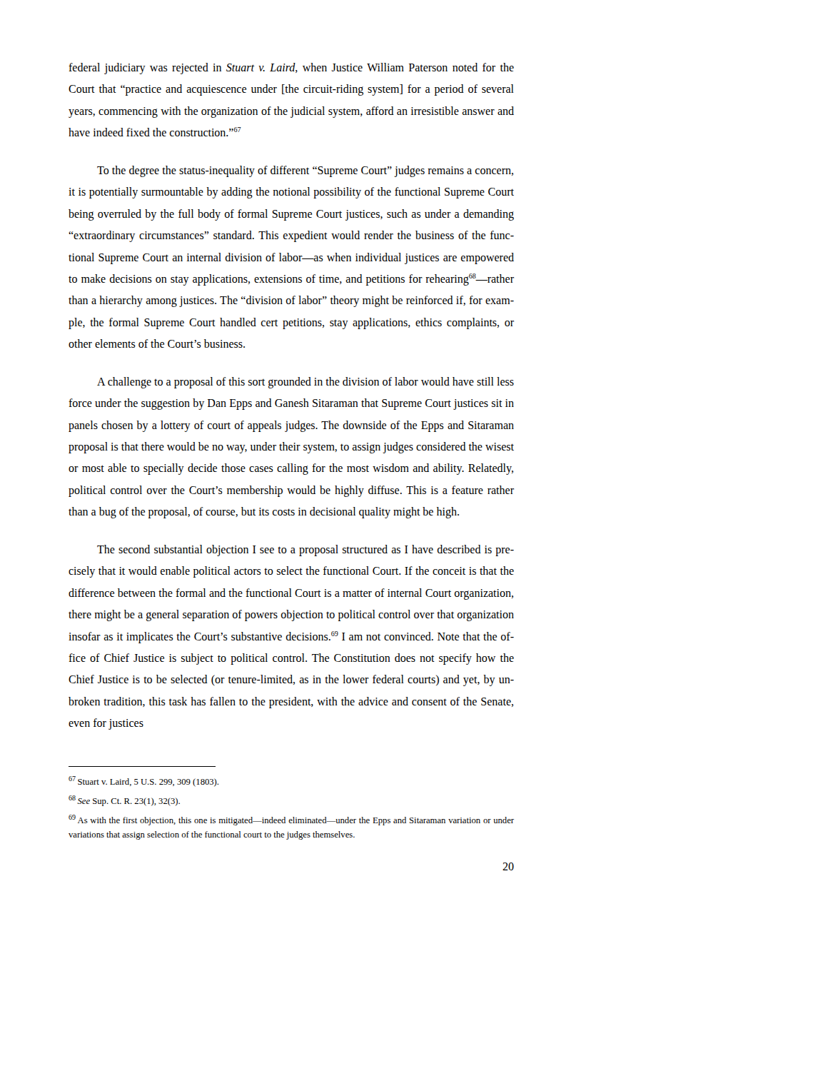federal judiciary was rejected in Stuart v. Laird, when Justice William Paterson noted for the Court that “practice and acquiescence under [the circuit-riding system] for a period of several years, commencing with the organization of the judicial system, afford an irresistible answer and have indeed fixed the construction.”67
To the degree the status-inequality of different “Supreme Court” judges remains a concern, it is potentially surmountable by adding the notional possibility of the functional Supreme Court being overruled by the full body of formal Supreme Court justices, such as under a demanding “extraordinary circumstances” standard. This expedient would render the business of the functional Supreme Court an internal division of labor—as when individual justices are empowered to make decisions on stay applications, extensions of time, and petitions for rehearing68—rather than a hierarchy among justices. The “division of labor” theory might be reinforced if, for example, the formal Supreme Court handled cert petitions, stay applications, ethics complaints, or other elements of the Court’s business.
A challenge to a proposal of this sort grounded in the division of labor would have still less force under the suggestion by Dan Epps and Ganesh Sitaraman that Supreme Court justices sit in panels chosen by a lottery of court of appeals judges. The downside of the Epps and Sitaraman proposal is that there would be no way, under their system, to assign judges considered the wisest or most able to specially decide those cases calling for the most wisdom and ability. Relatedly, political control over the Court’s membership would be highly diffuse. This is a feature rather than a bug of the proposal, of course, but its costs in decisional quality might be high.
The second substantial objection I see to a proposal structured as I have described is precisely that it would enable political actors to select the functional Court. If the conceit is that the difference between the formal and the functional Court is a matter of internal Court organization, there might be a general separation of powers objection to political control over that organization insofar as it implicates the Court’s substantive decisions.69 I am not convinced. Note that the office of Chief Justice is subject to political control. The Constitution does not specify how the Chief Justice is to be selected (or tenure-limited, as in the lower federal courts) and yet, by unbroken tradition, this task has fallen to the president, with the advice and consent of the Senate, even for justices
67 Stuart v. Laird, 5 U.S. 299, 309 (1803).
68 See Sup. Ct. R. 23(1), 32(3).
69 As with the first objection, this one is mitigated—indeed eliminated—under the Epps and Sitaraman variation or under variations that assign selection of the functional court to the judges themselves.
20